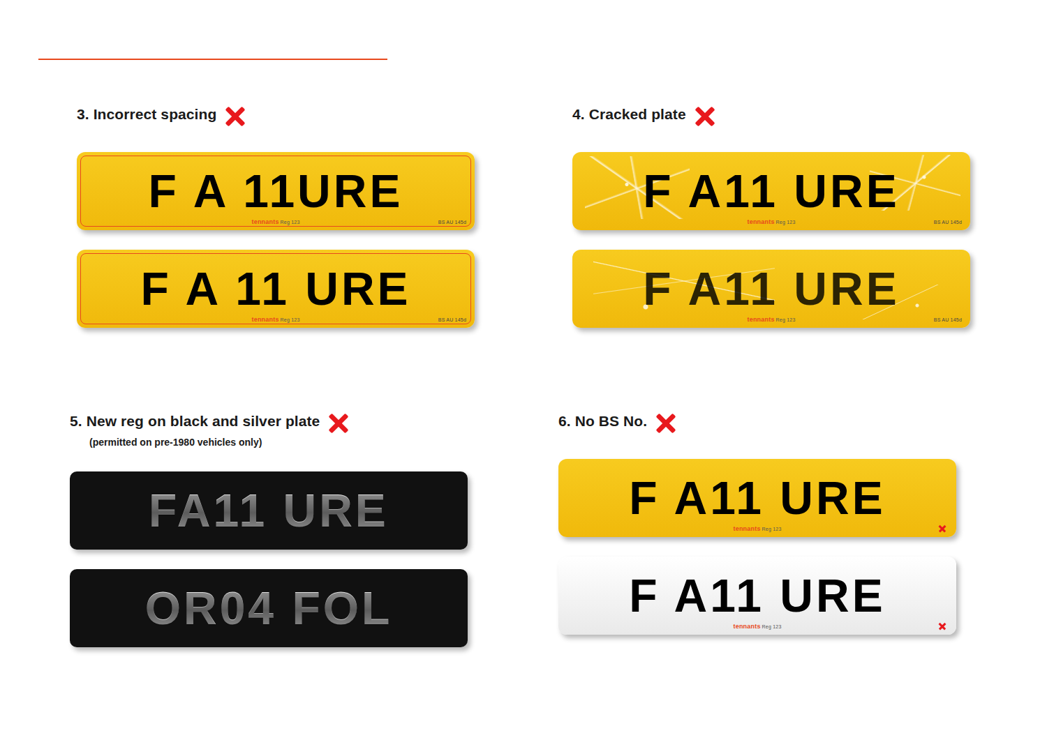3. Incorrect spacing
F A 11URE
tennantsReg 123
BS AU 145d
F A 11 URE
tennantsReg 123
BS AU 145d
4. Cracked plate
F A11 URE
tennantsReg 123
BS AU 145d
F A11 URE
tennantsReg 123
BS AU 145d
5. New reg on black and silver plate
(permitted on pre-1980 vehicles only)
FA11 URE
OR04 FOL
6. No BS No.
F A11 URE
tennantsReg 123
F A11 URE
tennantsReg 123